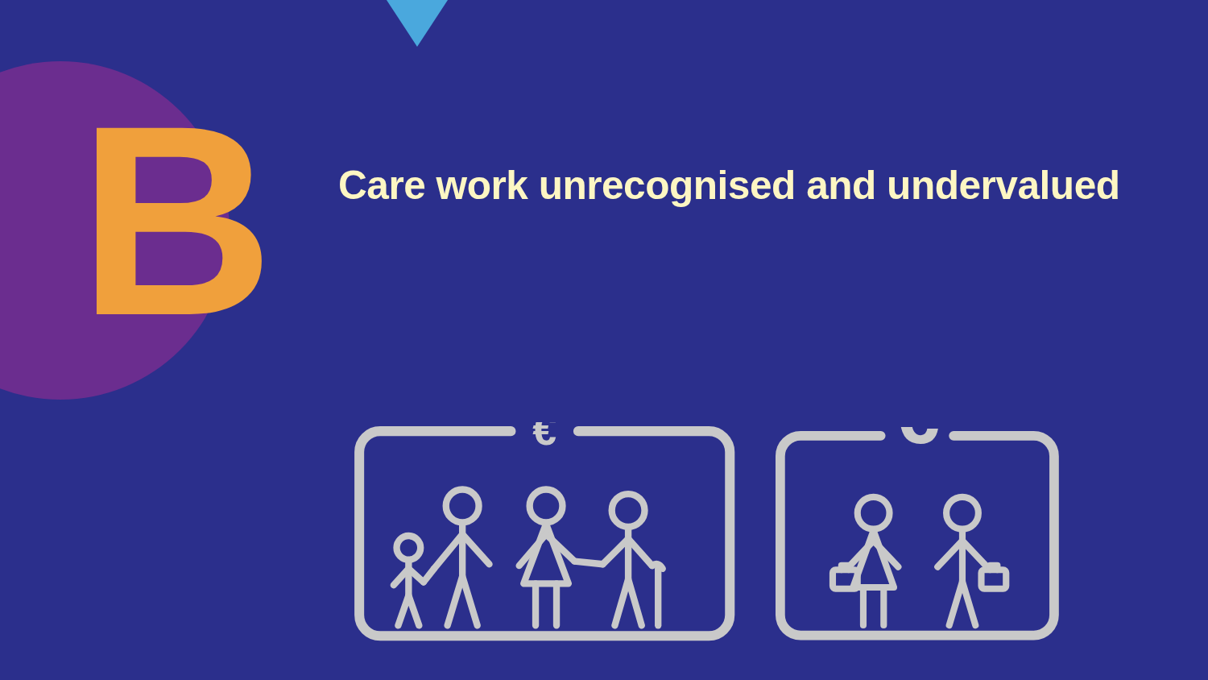B
Care work unrecognised and undervalued
€ Unpaid care work: a family group including a child, adults and an older person with a cane, marked with a small euro sign.
€ Paid work: two workers carrying briefcases, marked with a large euro sign.